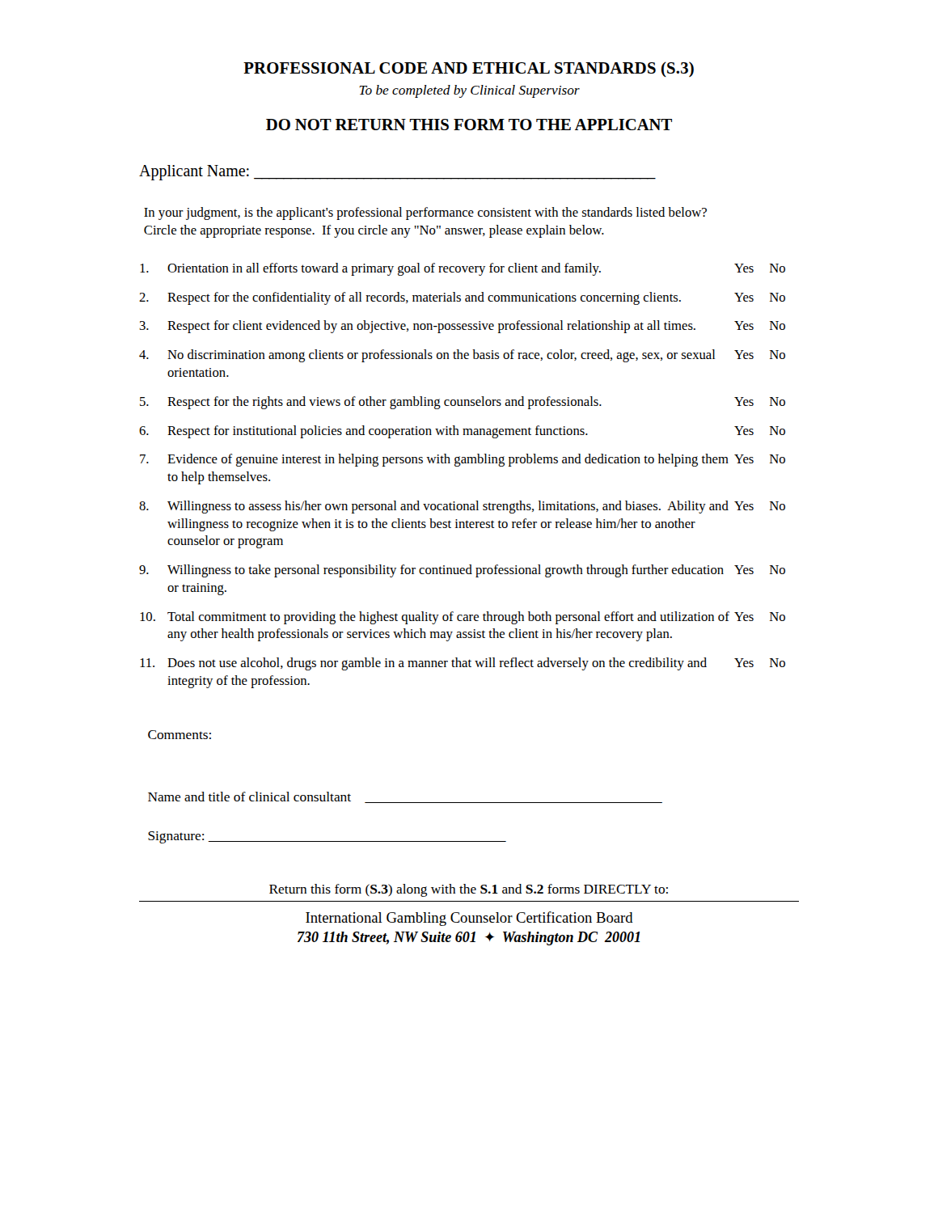PROFESSIONAL CODE AND ETHICAL STANDARDS (S.3)
To be completed by Clinical Supervisor
DO NOT RETURN THIS FORM TO THE APPLICANT
Applicant Name: _______________________________________________________
In your judgment, is the applicant's professional performance consistent with the standards listed below?
Circle the appropriate response. If you circle any "No" answer, please explain below.
| 1. | Orientation in all efforts toward a primary goal of recovery for client and family. | Yes | No |
| 2. | Respect for the confidentiality of all records, materials and communications concerning clients. | Yes | No |
| 3. | Respect for client evidenced by an objective, non-possessive professional relationship at all times. | Yes | No |
| 4. | No discrimination among clients or professionals on the basis of race, color, creed, age, sex, or sexual orientation. | Yes | No |
| 5. | Respect for the rights and views of other gambling counselors and professionals. | Yes | No |
| 6. | Respect for institutional policies and cooperation with management functions. | Yes | No |
| 7. | Evidence of genuine interest in helping persons with gambling problems and dedication to helping them to help themselves. | Yes | No |
| 8. | Willingness to assess his/her own personal and vocational strengths, limitations, and biases. Ability and willingness to recognize when it is to the clients best interest to refer or release him/her to another counselor or program | Yes | No |
| 9. | Willingness to take personal responsibility for continued professional growth through further education or training. | Yes | No |
| 10. | Total commitment to providing the highest quality of care through both personal effort and utilization of any other health professionals or services which may assist the client in his/her recovery plan. | Yes | No |
| 11. | Does not use alcohol, drugs nor gamble in a manner that will reflect adversely on the credibility and integrity of the profession. | Yes | No |
Comments:
Name and title of clinical consultant _______________________________________________
Signature: _______________________________________________
Return this form (S.3) along with the S.1 and S.2 forms DIRECTLY to:
International Gambling Counselor Certification Board
730 11th Street, NW Suite 601✦Washington DC 20001